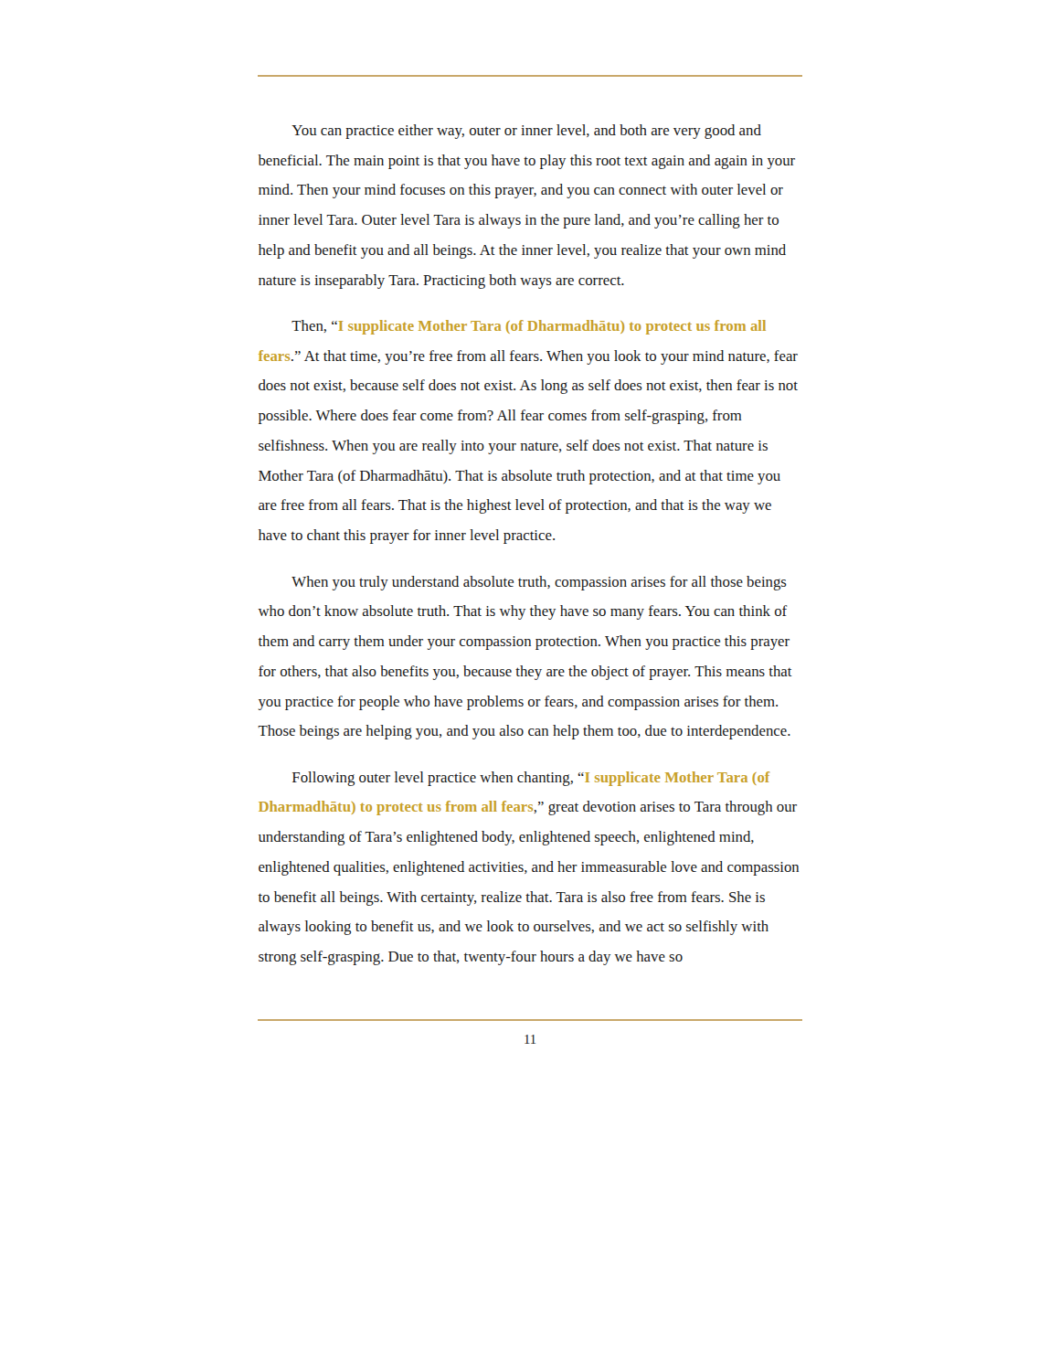You can practice either way, outer or inner level, and both are very good and beneficial. The main point is that you have to play this root text again and again in your mind. Then your mind focuses on this prayer, and you can connect with outer level or inner level Tara. Outer level Tara is always in the pure land, and you’re calling her to help and benefit you and all beings. At the inner level, you realize that your own mind nature is inseparably Tara. Practicing both ways are correct.
Then, “I supplicate Mother Tara (of Dharmadhātu) to protect us from all fears.” At that time, you’re free from all fears. When you look to your mind nature, fear does not exist, because self does not exist. As long as self does not exist, then fear is not possible. Where does fear come from? All fear comes from self-grasping, from selfishness. When you are really into your nature, self does not exist. That nature is Mother Tara (of Dharmadhātu). That is absolute truth protection, and at that time you are free from all fears. That is the highest level of protection, and that is the way we have to chant this prayer for inner level practice.
When you truly understand absolute truth, compassion arises for all those beings who don’t know absolute truth. That is why they have so many fears. You can think of them and carry them under your compassion protection. When you practice this prayer for others, that also benefits you, because they are the object of prayer. This means that you practice for people who have problems or fears, and compassion arises for them. Those beings are helping you, and you also can help them too, due to interdependence.
Following outer level practice when chanting, “I supplicate Mother Tara (of Dharmadhātu) to protect us from all fears,” great devotion arises to Tara through our understanding of Tara’s enlightened body, enlightened speech, enlightened mind, enlightened qualities, enlightened activities, and her immeasurable love and compassion to benefit all beings. With certainty, realize that. Tara is also free from fears. She is always looking to benefit us, and we look to ourselves, and we act so selfishly with strong self-grasping. Due to that, twenty-four hours a day we have so
11